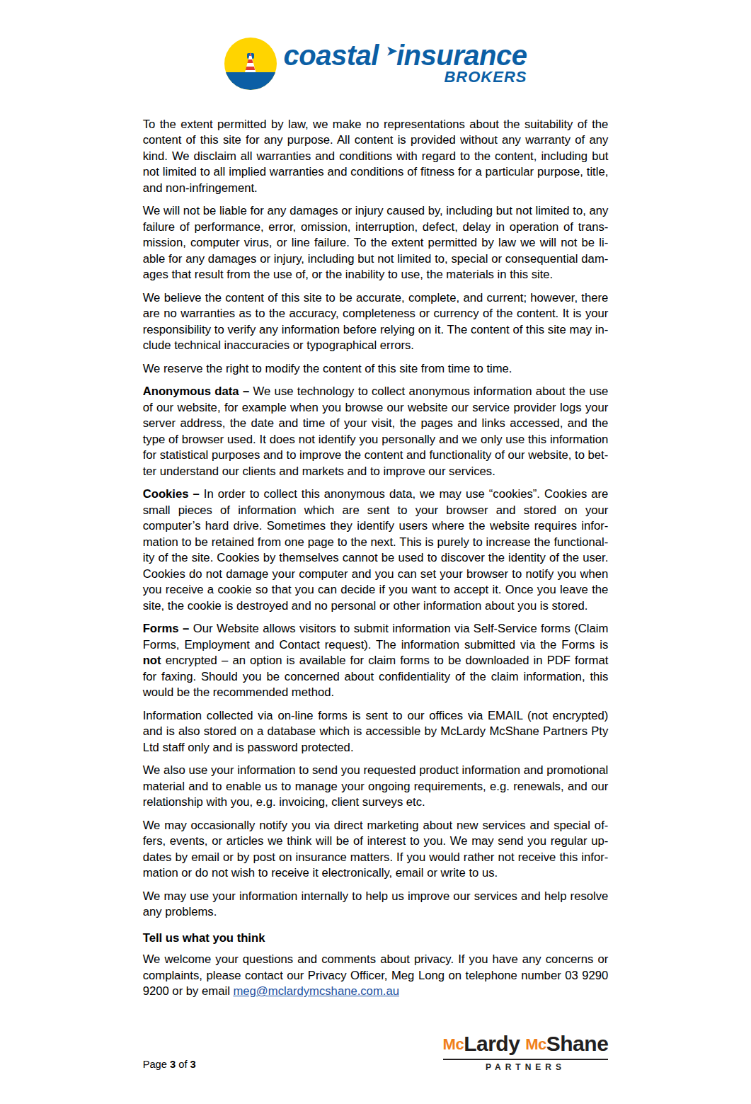coastal ➤insurance
BROKERS
To the extent permitted by law, we make no representations about the suitability of the content of this site for any purpose. All content is provided without any warranty of any kind. We disclaim all warranties and conditions with regard to the content, including but not limited to all implied warranties and conditions of fitness for a particular purpose, title, and non-infringement.
We will not be liable for any damages or injury caused by, including but not limited to, any failure of performance, error, omission, interruption, defect, delay in operation of transmission, computer virus, or line failure. To the extent permitted by law we will not be liable for any damages or injury, including but not limited to, special or consequential damages that result from the use of, or the inability to use, the materials in this site.
We believe the content of this site to be accurate, complete, and current; however, there are no warranties as to the accuracy, completeness or currency of the content. It is your responsibility to verify any information before relying on it. The content of this site may include technical inaccuracies or typographical errors.
We reserve the right to modify the content of this site from time to time.
Anonymous data – We use technology to collect anonymous information about the use of our website, for example when you browse our website our service provider logs your server address, the date and time of your visit, the pages and links accessed, and the type of browser used. It does not identify you personally and we only use this information for statistical purposes and to improve the content and functionality of our website, to better understand our clients and markets and to improve our services.
Cookies – In order to collect this anonymous data, we may use “cookies”. Cookies are small pieces of information which are sent to your browser and stored on your computer’s hard drive. Sometimes they identify users where the website requires information to be retained from one page to the next. This is purely to increase the functionality of the site. Cookies by themselves cannot be used to discover the identity of the user. Cookies do not damage your computer and you can set your browser to notify you when you receive a cookie so that you can decide if you want to accept it. Once you leave the site, the cookie is destroyed and no personal or other information about you is stored.
Forms – Our Website allows visitors to submit information via Self-Service forms (Claim Forms, Employment and Contact request). The information submitted via the Forms is not encrypted – an option is available for claim forms to be downloaded in PDF format for faxing. Should you be concerned about confidentiality of the claim information, this would be the recommended method.
Information collected via on-line forms is sent to our offices via EMAIL (not encrypted) and is also stored on a database which is accessible by McLardy McShane Partners Pty Ltd staff only and is password protected.
We also use your information to send you requested product information and promotional material and to enable us to manage your ongoing requirements, e.g. renewals, and our relationship with you, e.g. invoicing, client surveys etc.
We may occasionally notify you via direct marketing about new services and special offers, events, or articles we think will be of interest to you. We may send you regular updates by email or by post on insurance matters. If you would rather not receive this information or do not wish to receive it electronically, email or write to us.
We may use your information internally to help us improve our services and help resolve any problems.
Tell us what you think
We welcome your questions and comments about privacy. If you have any concerns or complaints, please contact our Privacy Officer, Meg Long on telephone number 03 9290 9200 or by email meg@mclardymcshane.com.au
Page 3 of 3
Mc Lardy Mc Shane
PARTNERS